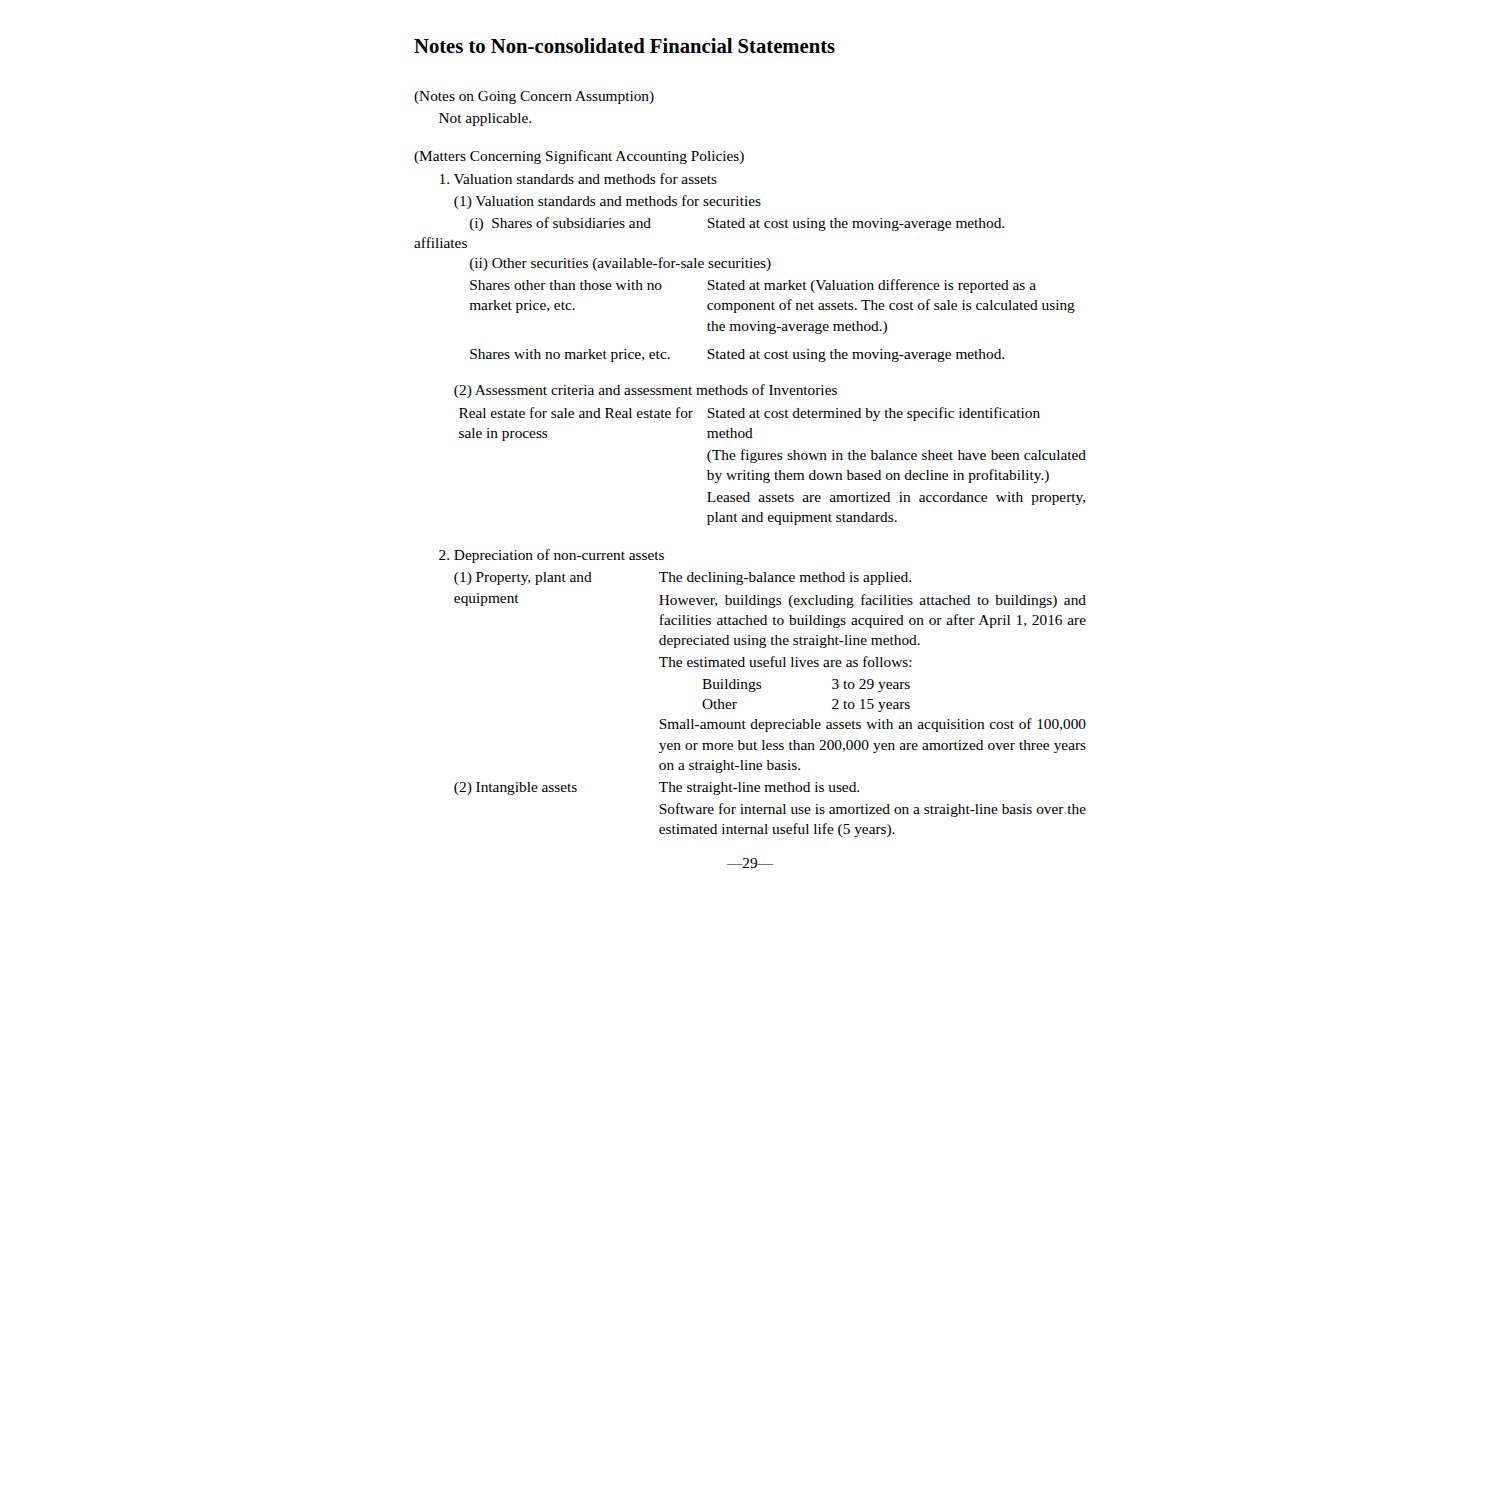Notes to Non-consolidated Financial Statements
(Notes on Going Concern Assumption)
Not applicable.
(Matters Concerning Significant Accounting Policies)
1. Valuation standards and methods for assets
(1) Valuation standards and methods for securities
| (i) Shares of subsidiaries and affiliates | Stated at cost using the moving-average method. |
(ii) Other securities (available-for-sale securities)
| Shares other than those with no market price, etc. | Stated at market (Valuation difference is reported as a component of net assets. The cost of sale is calculated using the moving-average method.) |
| Shares with no market price, etc. | Stated at cost using the moving-average method. |
(2) Assessment criteria and assessment methods of Inventories
| Real estate for sale and Real estate for sale in process | Stated at cost determined by the specific identification method (The figures shown in the balance sheet have been calculated by writing them down based on decline in profitability.) Leased assets are amortized in accordance with property, plant and equipment standards. |
2. Depreciation of non-current assets
| (1) Property, plant and equipment | The declining-balance method is applied. However, buildings (excluding facilities attached to buildings) and facilities attached to buildings acquired on or after April 1, 2016 are depreciated using the straight-line method. The estimated useful lives are as follows: / Buildings / 3 to 29 years / / Other / 2 to 15 years / Small-amount depreciable assets with an acquisition cost of 100,000 yen or more but less than 200,000 yen are amortized over three years on a straight-line basis. |
| (2) Intangible assets | The straight-line method is used. Software for internal use is amortized on a straight-line basis over the estimated internal useful life (5 years). |
—29—